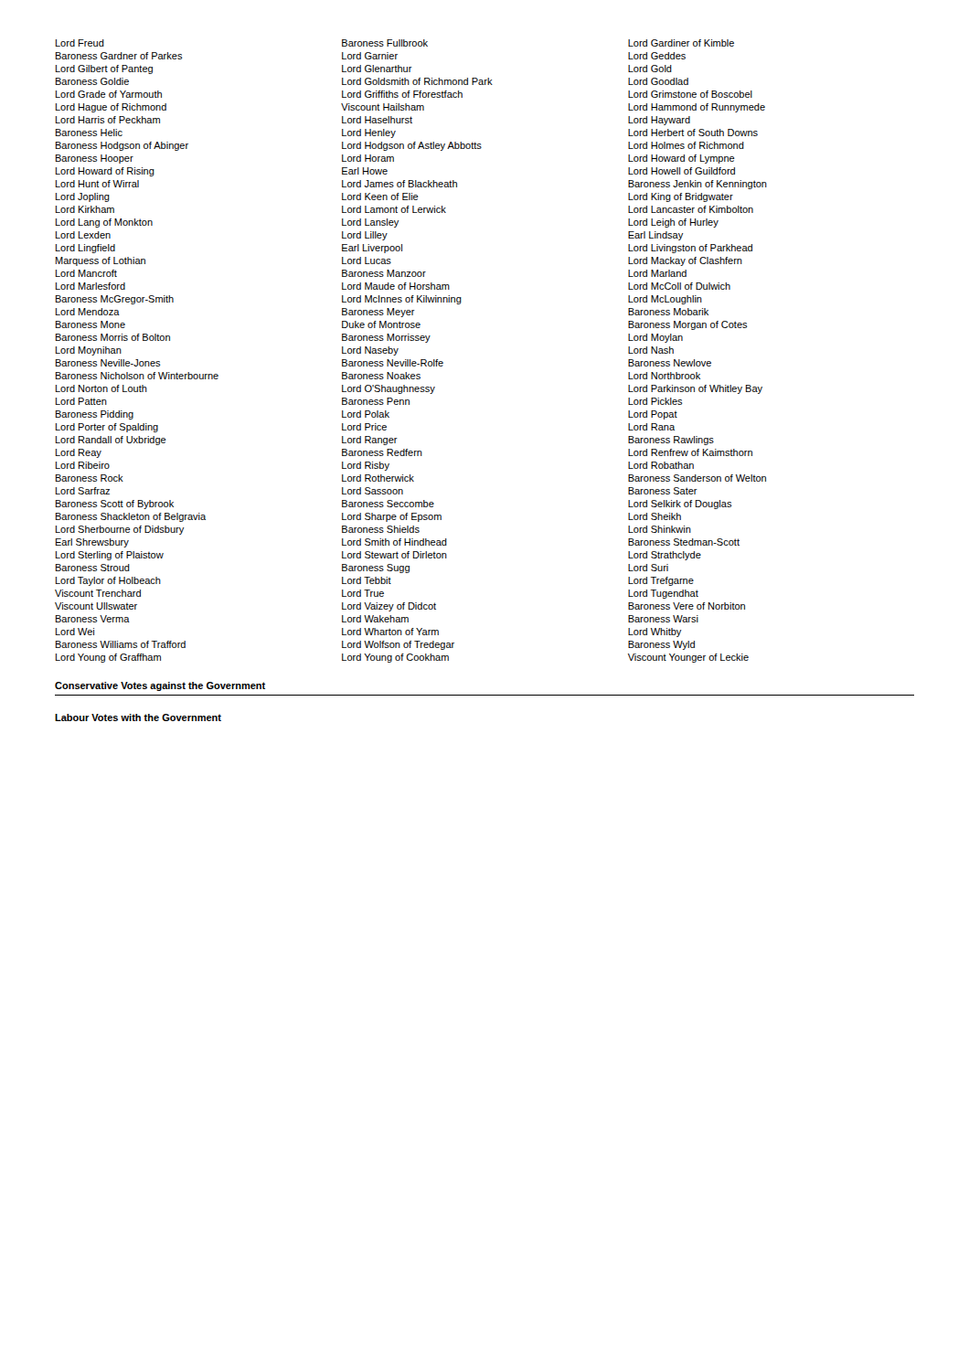| Lord Freud | Baroness Fullbrook | Lord Gardiner of Kimble |
| Baroness Gardner of Parkes | Lord Garnier | Lord Geddes |
| Lord Gilbert of Panteg | Lord Glenarthur | Lord Gold |
| Baroness Goldie | Lord Goldsmith of Richmond Park | Lord Goodlad |
| Lord Grade of Yarmouth | Lord Griffiths of Fforestfach | Lord Grimstone of Boscobel |
| Lord Hague of Richmond | Viscount Hailsham | Lord Hammond of Runnymede |
| Lord Harris of Peckham | Lord Haselhurst | Lord Hayward |
| Baroness Helic | Lord Henley | Lord Herbert of South Downs |
| Baroness Hodgson of Abinger | Lord Hodgson of Astley Abbotts | Lord Holmes of Richmond |
| Baroness Hooper | Lord Horam | Lord Howard of Lympne |
| Lord Howard of Rising | Earl Howe | Lord Howell of Guildford |
| Lord Hunt of Wirral | Lord James of Blackheath | Baroness Jenkin of Kennington |
| Lord Jopling | Lord Keen of Elie | Lord King of Bridgwater |
| Lord Kirkham | Lord Lamont of Lerwick | Lord Lancaster of Kimbolton |
| Lord Lang of Monkton | Lord Lansley | Lord Leigh of Hurley |
| Lord Lexden | Lord Lilley | Earl Lindsay |
| Lord Lingfield | Earl Liverpool | Lord Livingston of Parkhead |
| Marquess of Lothian | Lord Lucas | Lord Mackay of Clashfern |
| Lord Mancroft | Baroness Manzoor | Lord Marland |
| Lord Marlesford | Lord Maude of Horsham | Lord McColl of Dulwich |
| Baroness McGregor-Smith | Lord McInnes of Kilwinning | Lord McLoughlin |
| Lord Mendoza | Baroness Meyer | Baroness Mobarik |
| Baroness Mone | Duke of Montrose | Baroness Morgan of Cotes |
| Baroness Morris of Bolton | Baroness Morrissey | Lord Moylan |
| Lord Moynihan | Lord Naseby | Lord Nash |
| Baroness Neville-Jones | Baroness Neville-Rolfe | Baroness Newlove |
| Baroness Nicholson of Winterbourne | Baroness Noakes | Lord Northbrook |
| Lord Norton of Louth | Lord O'Shaughnessy | Lord Parkinson of Whitley Bay |
| Lord Patten | Baroness Penn | Lord Pickles |
| Baroness Pidding | Lord Polak | Lord Popat |
| Lord Porter of Spalding | Lord Price | Lord Rana |
| Lord Randall of Uxbridge | Lord Ranger | Baroness Rawlings |
| Lord Reay | Baroness Redfern | Lord Renfrew of Kaimsthorn |
| Lord Ribeiro | Lord Risby | Lord Robathan |
| Baroness Rock | Lord Rotherwick | Baroness Sanderson of Welton |
| Lord Sarfraz | Lord Sassoon | Baroness Sater |
| Baroness Scott of Bybrook | Baroness Seccombe | Lord Selkirk of Douglas |
| Baroness Shackleton of Belgravia | Lord Sharpe of Epsom | Lord Sheikh |
| Lord Sherbourne of Didsbury | Baroness Shields | Lord Shinkwin |
| Earl Shrewsbury | Lord Smith of Hindhead | Baroness Stedman-Scott |
| Lord Sterling of Plaistow | Lord Stewart of Dirleton | Lord Strathclyde |
| Baroness Stroud | Baroness Sugg | Lord Suri |
| Lord Taylor of Holbeach | Lord Tebbit | Lord Trefgarne |
| Viscount Trenchard | Lord True | Lord Tugendhat |
| Viscount Ullswater | Lord Vaizey of Didcot | Baroness Vere of Norbiton |
| Baroness Verma | Lord Wakeham | Baroness Warsi |
| Lord Wei | Lord Wharton of Yarm | Lord Whitby |
| Baroness Williams of Trafford | Lord Wolfson of Tredegar | Baroness Wyld |
| Lord Young of Graffham | Lord Young of Cookham | Viscount Younger of Leckie |
Conservative Votes against the Government
Labour Votes with the Government